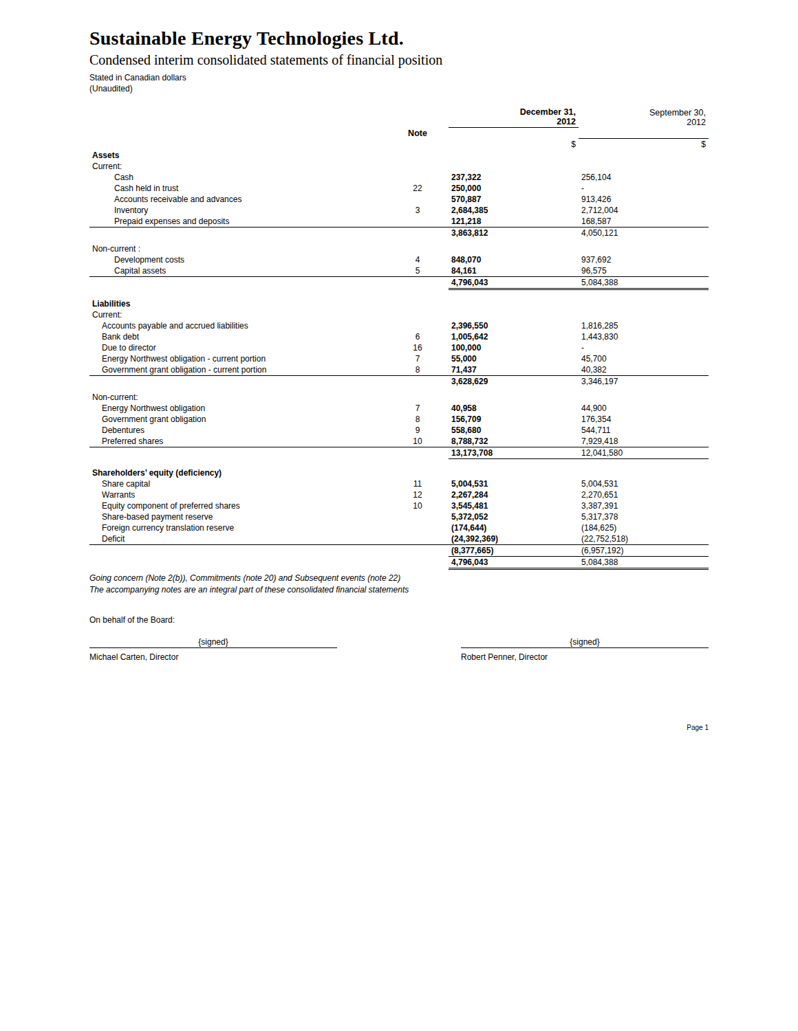Sustainable Energy Technologies Ltd.
Condensed interim consolidated statements of financial position
Stated in Canadian dollars
(Unaudited)
| | | December 31, 2012 | September 30, 2012 |
| | Note | | |
| | | $ | $ |
| Assets | | | |
| Current: | | | |
| Cash | | 237,322 | 256,104 |
| Cash held in trust | 22 | 250,000 | - |
| Accounts receivable and advances | | 570,887 | 913,426 |
| Inventory | 3 | 2,684,385 | 2,712,004 |
| Prepaid expenses and deposits | | 121,218 | 168,587 |
| | | 3,863,812 | 4,050,121 |
| Non-current : | | | |
| Development costs | 4 | 848,070 | 937,692 |
| Capital assets | 5 | 84,161 | 96,575 |
| | | 4,796,043 | 5,084,388 |
| Liabilities | | | |
| Current: | | | |
| Accounts payable and accrued liabilities | | 2,396,550 | 1,816,285 |
| Bank debt | 6 | 1,005,642 | 1,443,830 |
| Due to director | 16 | 100,000 | - |
| Energy Northwest obligation - current portion | 7 | 55,000 | 45,700 |
| Government grant obligation - current portion | 8 | 71,437 | 40,382 |
| | | 3,628,629 | 3,346,197 |
| Non-current: | | | |
| Energy Northwest obligation | 7 | 40,958 | 44,900 |
| Government grant obligation | 8 | 156,709 | 176,354 |
| Debentures | 9 | 558,680 | 544,711 |
| Preferred shares | 10 | 8,788,732 | 7,929,418 |
| | | 13,173,708 | 12,041,580 |
| Shareholders’ equity (deficiency) | | | |
| Share capital | 11 | 5,004,531 | 5,004,531 |
| Warrants | 12 | 2,267,284 | 2,270,651 |
| Equity component of preferred shares | 10 | 3,545,481 | 3,387,391 |
| Share-based payment reserve | | 5,372,052 | 5,317,378 |
| Foreign currency translation reserve | | (174,644) | (184,625) |
| Deficit | | (24,392,369) | (22,752,518) |
| | | (8,377,665) | (6,957,192) |
| | | 4,796,043 | 5,084,388 |
Going concern (Note 2(b)), Commitments (note 20) and Subsequent events (note 22)
The accompanying notes are an integral part of these consolidated financial statements
On behalf of the Board:
{signed}
{signed}
Michael Carten, Director
Robert Penner, Director
Page 1